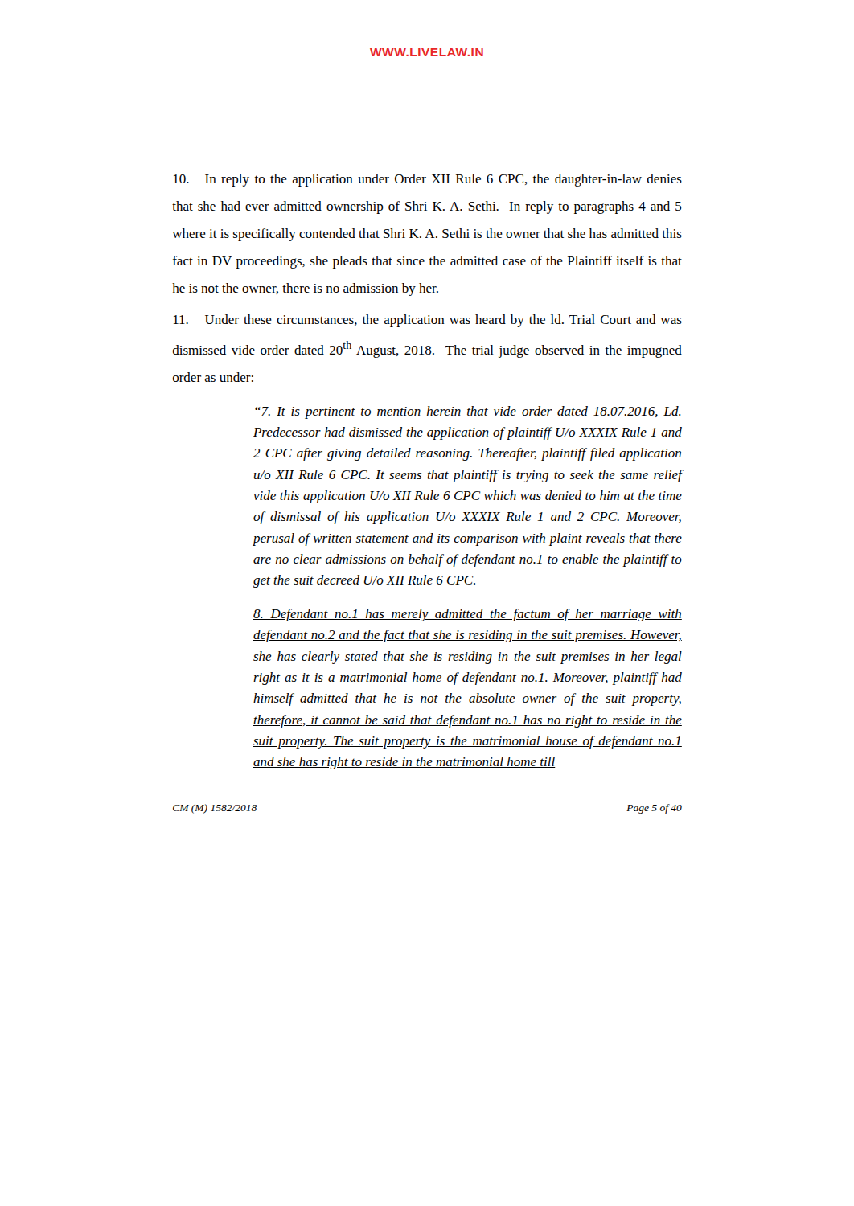WWW.LIVELAW.IN
10. In reply to the application under Order XII Rule 6 CPC, the daughter-in-law denies that she had ever admitted ownership of Shri K. A. Sethi. In reply to paragraphs 4 and 5 where it is specifically contended that Shri K. A. Sethi is the owner that she has admitted this fact in DV proceedings, she pleads that since the admitted case of the Plaintiff itself is that he is not the owner, there is no admission by her.
11. Under these circumstances, the application was heard by the ld. Trial Court and was dismissed vide order dated 20th August, 2018. The trial judge observed in the impugned order as under:
“7. It is pertinent to mention herein that vide order dated 18.07.2016, Ld. Predecessor had dismissed the application of plaintiff U/o XXXIX Rule 1 and 2 CPC after giving detailed reasoning. Thereafter, plaintiff filed application u/o XII Rule 6 CPC. It seems that plaintiff is trying to seek the same relief vide this application U/o XII Rule 6 CPC which was denied to him at the time of dismissal of his application U/o XXXIX Rule 1 and 2 CPC. Moreover, perusal of written statement and its comparison with plaint reveals that there are no clear admissions on behalf of defendant no.1 to enable the plaintiff to get the suit decreed U/o XII Rule 6 CPC.
8. Defendant no.1 has merely admitted the factum of her marriage with defendant no.2 and the fact that she is residing in the suit premises. However, she has clearly stated that she is residing in the suit premises in her legal right as it is a matrimonial home of defendant no.1. Moreover, plaintiff had himself admitted that he is not the absolute owner of the suit property, therefore, it cannot be said that defendant no.1 has no right to reside in the suit property. The suit property is the matrimonial house of defendant no.1 and she has right to reside in the matrimonial home till
CM (M) 1582/2018 Page 5 of 40